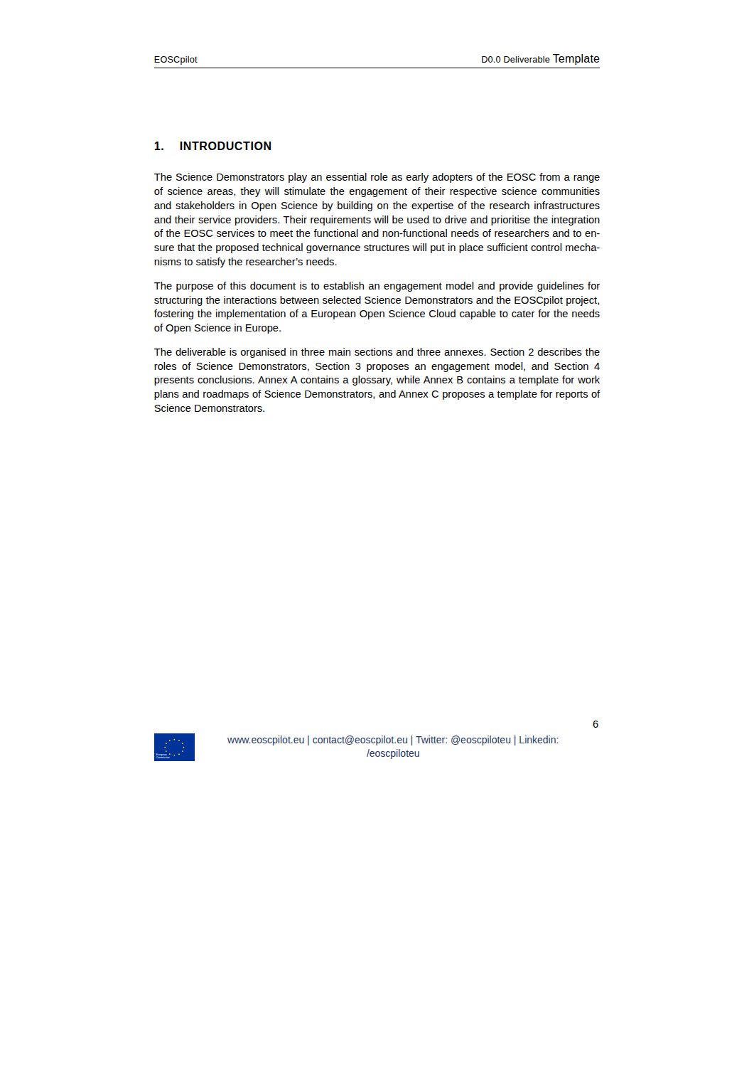EOSCpilot
D0.0 Deliverable Template
1. INTRODUCTION
The Science Demonstrators play an essential role as early adopters of the EOSC from a range of science areas, they will stimulate the engagement of their respective science communities and stakeholders in Open Science by building on the expertise of the research infrastructures and their service providers. Their requirements will be used to drive and prioritise the integration of the EOSC services to meet the functional and non-functional needs of researchers and to ensure that the proposed technical governance structures will put in place sufficient control mechanisms to satisfy the researcher’s needs.
The purpose of this document is to establish an engagement model and provide guidelines for structuring the interactions between selected Science Demonstrators and the EOSCpilot project, fostering the implementation of a European Open Science Cloud capable to cater for the needs of Open Science in Europe.
The deliverable is organised in three main sections and three annexes. Section 2 describes the roles of Science Demonstrators, Section 3 proposes an engagement model, and Section 4 presents conclusions. Annex A contains a glossary, while Annex B contains a template for work plans and roadmaps of Science Demonstrators, and Annex C proposes a template for reports of Science Demonstrators.
6
European
Commission
www.eoscpilot.eu | contact@eoscpilot.eu | Twitter: @eoscpiloteu | Linkedin: /eoscpiloteu